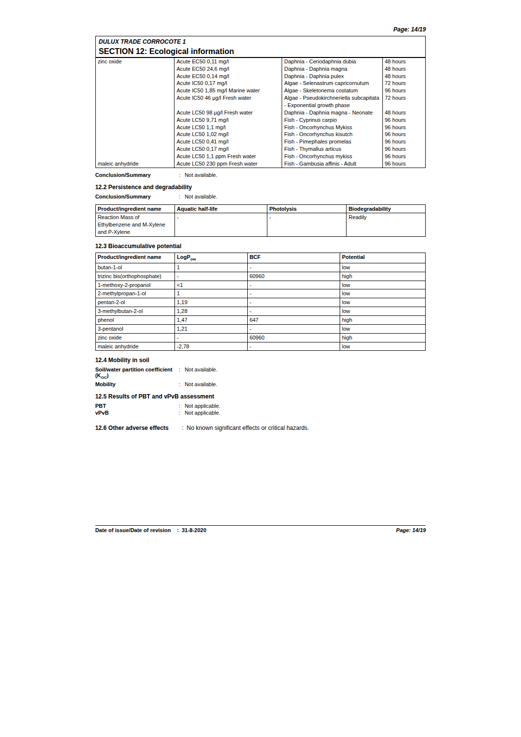Page: 14/19
DULUX TRADE CORROCOTE 1
SECTION 12: Ecological information
| zinc oxide | Acute EC50 0,11 mg/l | Daphnia - Ceriodaphnia dubia | 48 hours |
| | Acute EC50 24,6 mg/l | Daphnia - Daphnia magna | 48 hours |
| | Acute EC50 0,14 mg/l | Daphnia - Daphnia pulex | 48 hours |
| | Acute IC50 0,17 mg/l | Algae - Selenastrum capricornutum | 72 hours |
| | Acute IC50 1,85 mg/l Marine water | Algae - Skeletonema costatum | 96 hours |
| | Acute IC50 46 µg/l Fresh water | Algae - Pseudokirchneriella subcapitata - Exponential growth phase | 72 hours |
| | Acute LC50 98 µg/l Fresh water | Daphnia - Daphnia magna - Neonate | 48 hours |
| | Acute LC50 9,71 mg/l | Fish - Cyprinus carpio | 96 hours |
| | Acute LC50 1,1 mg/l | Fish - Oncorhynchus Mykiss | 96 hours |
| | Acute LC50 1,02 mg/l | Fish - Oncorhynchus kisutch | 96 hours |
| | Acute LC50 0,41 mg/l | Fish - Pimephales promelas | 96 hours |
| | Acute LC50 0,17 mg/l | Fish - Thymallus articus | 96 hours |
| | Acute LC50 1,1 ppm Fresh water | Fish - Oncorhynchus mykiss | 96 hours |
| maleic anhydride | Acute LC50 230 ppm Fresh water | Fish - Gambusia affinis - Adult | 96 hours |
Conclusion/Summary
:
Not available.
12.2 Persistence and degradability
Conclusion/Summary
:
Not available.
| Product/ingredient name | Aquatic half-life | Photolysis | Biodegradability |
| --- | --- | --- | --- |
| Reaction Mass of Ethylbenzene and M-Xylene and P-Xylene | - | - | Readily |
12.3 Bioaccumulative potential
| Product/ingredient name | LogP ow | BCF | Potential |
| --- | --- | --- | --- |
| butan-1-ol | 1 | - | low |
| trizinc bis(orthophosphate) | - | 60960 | high |
| 1-methoxy-2-propanol | <1 | - | low |
| 2-methylpropan-1-ol | 1 | - | low |
| pentan-2-ol | 1,19 | - | low |
| 3-methylbutan-2-ol | 1,28 | - | low |
| phenol | 1,47 | 647 | high |
| 3-pentanol | 1,21 | - | low |
| zinc oxide | - | 60960 | high |
| maleic anhydride | -2,78 | - | low |
12.4 Mobility in soil
Soil/water partition coefficient (KOC)
:
Not available.
Mobility
:
Not available.
12.5 Results of PBT and vPvB assessment
PBT
:
Not applicable.
vPvB
:
Not applicable.
12.6 Other adverse effects : No known significant effects or critical hazards.
Date of issue/Date of revision : 31-8-2020
Page: 14/19